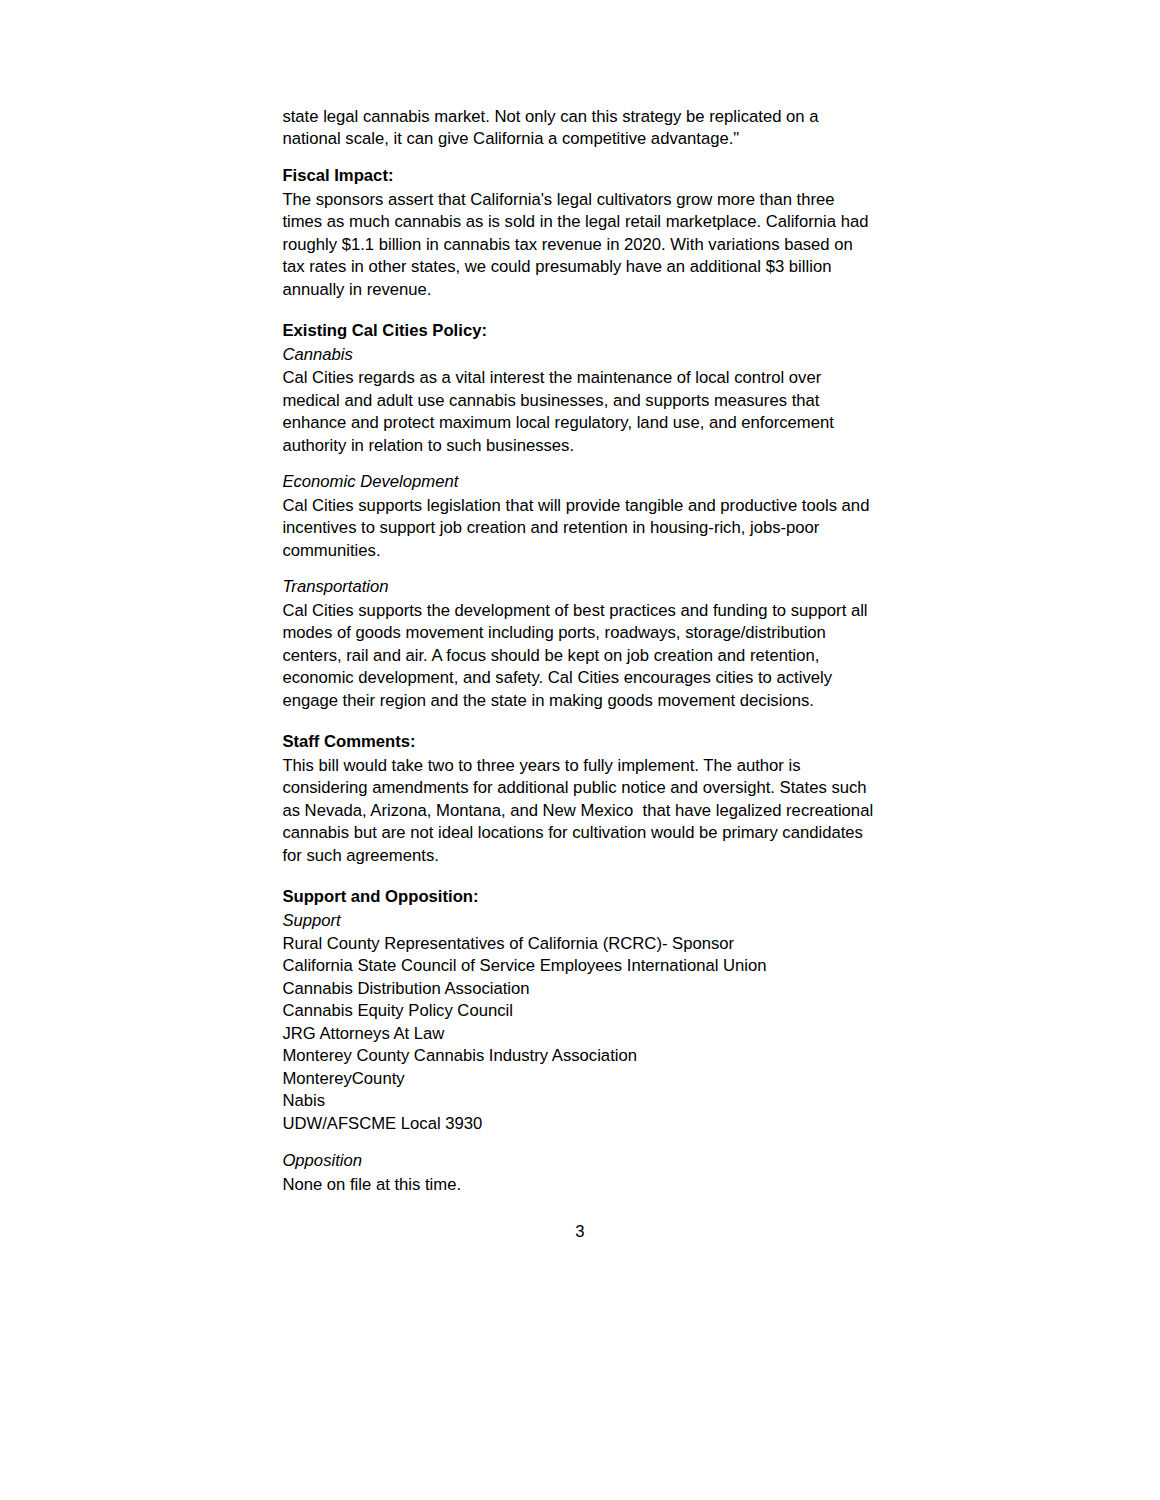state legal cannabis market. Not only can this strategy be replicated on a national scale, it can give California a competitive advantage."
Fiscal Impact:
The sponsors assert that California's legal cultivators grow more than three times as much cannabis as is sold in the legal retail marketplace. California had roughly $1.1 billion in cannabis tax revenue in 2020. With variations based on tax rates in other states, we could presumably have an additional $3 billion annually in revenue.
Existing Cal Cities Policy:
Cannabis
Cal Cities regards as a vital interest the maintenance of local control over medical and adult use cannabis businesses, and supports measures that enhance and protect maximum local regulatory, land use, and enforcement authority in relation to such businesses.
Economic Development
Cal Cities supports legislation that will provide tangible and productive tools and incentives to support job creation and retention in housing-rich, jobs-poor communities.
Transportation
Cal Cities supports the development of best practices and funding to support all modes of goods movement including ports, roadways, storage/distribution centers, rail and air. A focus should be kept on job creation and retention, economic development, and safety. Cal Cities encourages cities to actively engage their region and the state in making goods movement decisions.
Staff Comments:
This bill would take two to three years to fully implement. The author is considering amendments for additional public notice and oversight. States such as Nevada, Arizona, Montana, and New Mexico that have legalized recreational cannabis but are not ideal locations for cultivation would be primary candidates for such agreements.
Support and Opposition:
Support
Rural County Representatives of California (RCRC)- Sponsor
California State Council of Service Employees International Union
Cannabis Distribution Association
Cannabis Equity Policy Council
JRG Attorneys At Law
Monterey County Cannabis Industry Association
MontereyCounty
Nabis
UDW/AFSCME Local 3930
Opposition
None on file at this time.
3